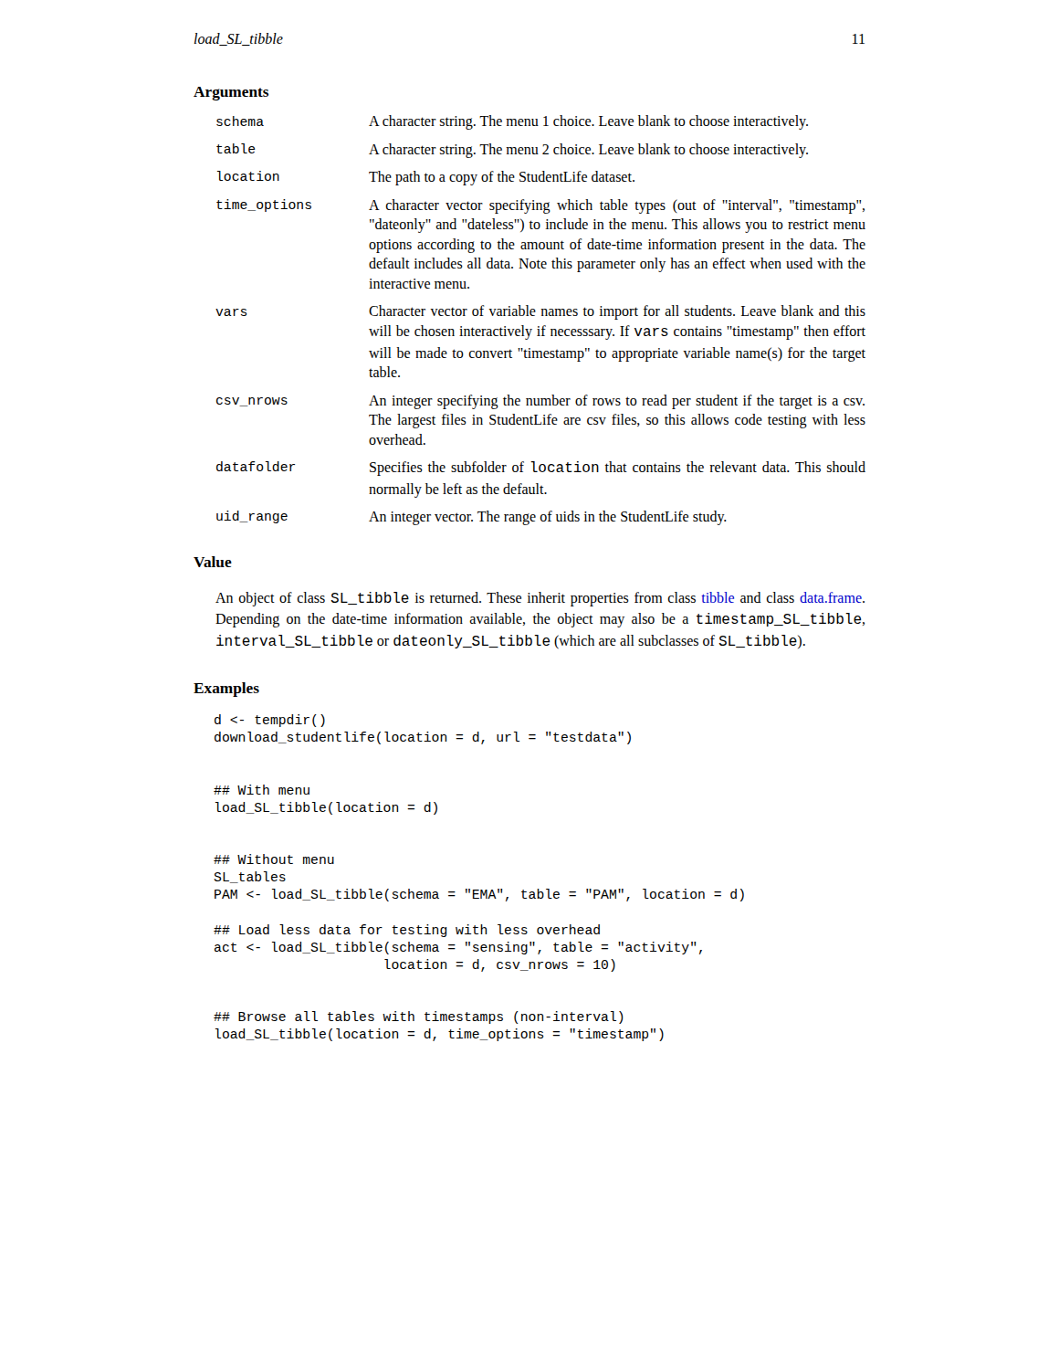load_SL_tibble 11
Arguments
schema
A character string. The menu 1 choice. Leave blank to choose interactively.
table
A character string. The menu 2 choice. Leave blank to choose interactively.
location
The path to a copy of the StudentLife dataset.
time_options
A character vector specifying which table types (out of "interval", "timestamp", "dateonly" and "dateless") to include in the menu. This allows you to restrict menu options according to the amount of date-time information present in the data. The default includes all data. Note this parameter only has an effect when used with the interactive menu.
vars
Character vector of variable names to import for all students. Leave blank and this will be chosen interactively if necesssary. If vars contains "timestamp" then effort will be made to convert "timestamp" to appropriate variable name(s) for the target table.
csv_nrows
An integer specifying the number of rows to read per student if the target is a csv. The largest files in StudentLife are csv files, so this allows code testing with less overhead.
datafolder
Specifies the subfolder of location that contains the relevant data. This should normally be left as the default.
uid_range
An integer vector. The range of uids in the StudentLife study.
Value
An object of class SL_tibble is returned. These inherit properties from class tibble and class data.frame. Depending on the date-time information available, the object may also be a timestamp_SL_tibble, interval_SL_tibble or dateonly_SL_tibble (which are all subclasses of SL_tibble).
Examples
d <- tempdir()
download_studentlife(location = d, url = "testdata")


## With menu
load_SL_tibble(location = d)


## Without menu
SL_tables
PAM <- load_SL_tibble(schema = "EMA", table = "PAM", location = d)

## Load less data for testing with less overhead
act <- load_SL_tibble(schema = "sensing", table = "activity",
                     location = d, csv_nrows = 10)


## Browse all tables with timestamps (non-interval)
load_SL_tibble(location = d, time_options = "timestamp")